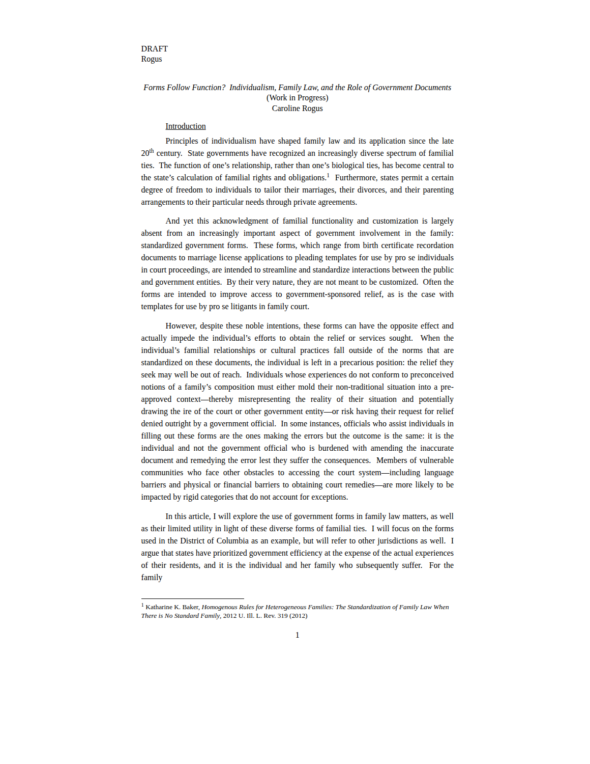DRAFT
Rogus
Forms Follow Function? Individualism, Family Law, and the Role of Government Documents
(Work in Progress)
Caroline Rogus
Introduction
Principles of individualism have shaped family law and its application since the late 20th century. State governments have recognized an increasingly diverse spectrum of familial ties. The function of one’s relationship, rather than one’s biological ties, has become central to the state’s calculation of familial rights and obligations.1 Furthermore, states permit a certain degree of freedom to individuals to tailor their marriages, their divorces, and their parenting arrangements to their particular needs through private agreements.
And yet this acknowledgment of familial functionality and customization is largely absent from an increasingly important aspect of government involvement in the family: standardized government forms. These forms, which range from birth certificate recordation documents to marriage license applications to pleading templates for use by pro se individuals in court proceedings, are intended to streamline and standardize interactions between the public and government entities. By their very nature, they are not meant to be customized. Often the forms are intended to improve access to government-sponsored relief, as is the case with templates for use by pro se litigants in family court.
However, despite these noble intentions, these forms can have the opposite effect and actually impede the individual’s efforts to obtain the relief or services sought. When the individual’s familial relationships or cultural practices fall outside of the norms that are standardized on these documents, the individual is left in a precarious position: the relief they seek may well be out of reach. Individuals whose experiences do not conform to preconceived notions of a family’s composition must either mold their non-traditional situation into a pre-approved context—thereby misrepresenting the reality of their situation and potentially drawing the ire of the court or other government entity—or risk having their request for relief denied outright by a government official. In some instances, officials who assist individuals in filling out these forms are the ones making the errors but the outcome is the same: it is the individual and not the government official who is burdened with amending the inaccurate document and remedying the error lest they suffer the consequences. Members of vulnerable communities who face other obstacles to accessing the court system—including language barriers and physical or financial barriers to obtaining court remedies—are more likely to be impacted by rigid categories that do not account for exceptions.
In this article, I will explore the use of government forms in family law matters, as well as their limited utility in light of these diverse forms of familial ties. I will focus on the forms used in the District of Columbia as an example, but will refer to other jurisdictions as well. I argue that states have prioritized government efficiency at the expense of the actual experiences of their residents, and it is the individual and her family who subsequently suffer. For the family
1 Katharine K. Baker, Homogenous Rules for Heterogeneous Families: The Standardization of Family Law When There is No Standard Family, 2012 U. Ill. L. Rev. 319 (2012)
1